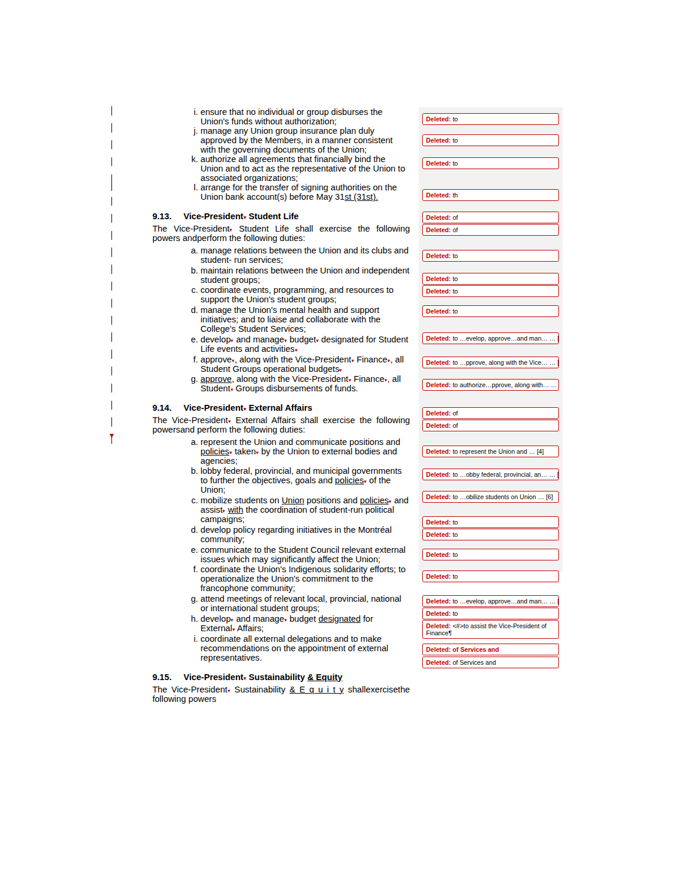▼
ensure that no individual or group disburses the Union's funds without authorization;
manage any Union group insurance plan duly approved by the Members, in a manner consistent with the governing documents of the Union;
authorize all agreements that financially bind the Union and to act as the representative of the Union to associated organizations;
arrange for the transfer of signing authorities on the Union bank account(s) before May 31st (31st).
9.13.
Vice-President▾ Student Life
The Vice-President▾ Student Life shall exercise the following powers and​perform the following duties:
manage relations between the Union and its clubs and student- run services;
maintain relations between the Union and independent student groups;
coordinate events, programming, and resources to support the Union's student groups;
manage the Union's mental health and support initiatives; and to liaise and collaborate with the College's Student Services;
develop▾ and manage▾ budget▾ designated for Student Life events and activities▾
approve▾, along with the Vice-President▾ Finance▾, all Student Groups operational budgets▾
approve, along with the Vice-President▾ Finance▾, all Student▾ Groups disbursements of funds.
9.14.
Vice-President▾ External Affairs
The Vice-President▾ External Affairs shall exercise the following powers​and perform the following duties:
represent the Union and communicate positions and policies▾ taken▾ by the Union to external bodies and agencies;
lobby federal, provincial, and municipal governments to further the objectives, goals and policies▾ of the Union;
mobilize students on Union positions and policies▾ and assist▾ with the coordination of student-run political campaigns;
develop policy regarding initiatives in the Montréal community;
communicate to the Student Council relevant external issues which may significantly affect the Union;
coordinate the Union's Indigenous solidarity efforts; to operationalize the Union's commitment to the francophone community;
attend meetings of relevant local, provincial, national or international student groups;
develop▾ and manage▾ budget designated for External▾ Affairs;
coordinate all external delegations and to make recommendations on the appointment of external representatives.
9.15.
Vice-President▾ Sustainability & Equity
The Vice-President▾ Sustainability & E q u i t y shall​exercise​the​following powers
Deleted: to
Deleted: to
Deleted: to
Deleted: th
Deleted: of
Deleted: of
Deleted: to
Deleted: to
Deleted: to
Deleted: to
Deleted: to …evelop, approve…and man… … [1]
Deleted: to …pprove, along with the Vice… … [2]
Deleted: to authorize…pprove, along with… … [3]
Deleted: of
Deleted: of
Deleted: to represent the Union and … [4]
Deleted: to …obby federal, provincial, an… … [5]
Deleted: to …obilize students on Union … [6]
Deleted: to
Deleted: to
Deleted: to
Deleted: to
Deleted: to …evelop, approve…and man… … [7]
Deleted: to
Deleted: <#>to assist the Vice-President of Finance¶
Deleted: of Services and
Deleted: of Services and